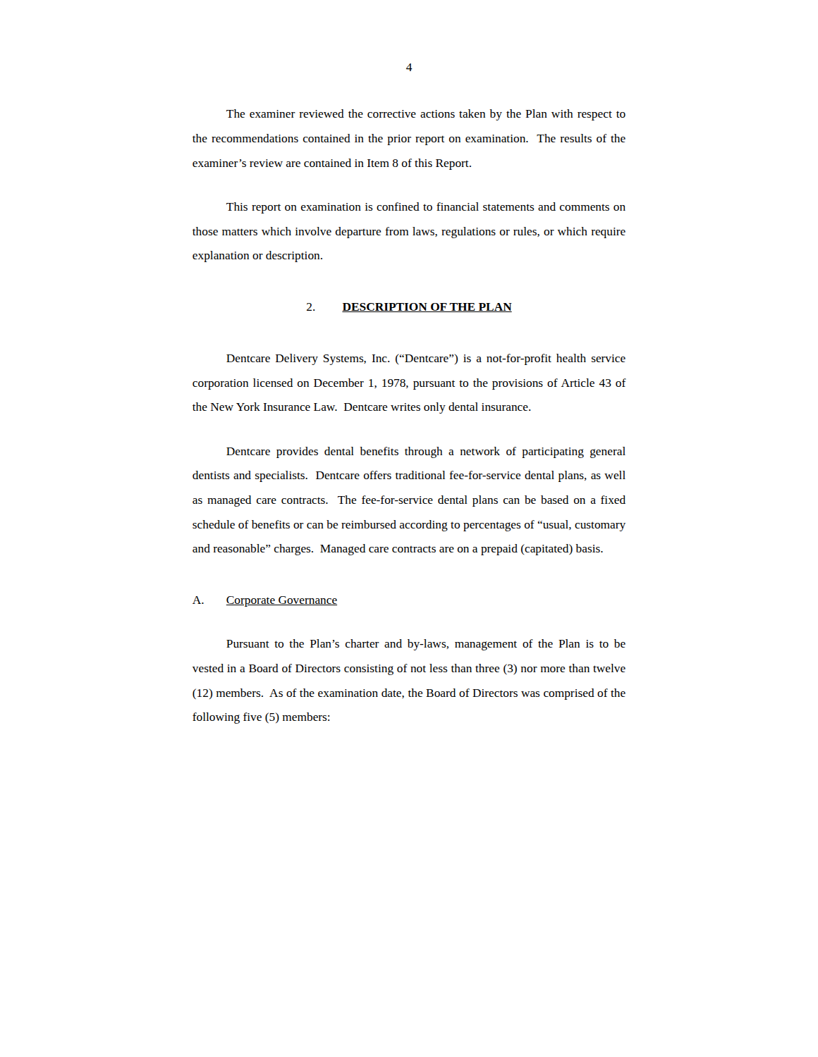4
The examiner reviewed the corrective actions taken by the Plan with respect to the recommendations contained in the prior report on examination. The results of the examiner’s review are contained in Item 8 of this Report.
This report on examination is confined to financial statements and comments on those matters which involve departure from laws, regulations or rules, or which require explanation or description.
2. DESCRIPTION OF THE PLAN
Dentcare Delivery Systems, Inc. (“Dentcare”) is a not-for-profit health service corporation licensed on December 1, 1978, pursuant to the provisions of Article 43 of the New York Insurance Law. Dentcare writes only dental insurance.
Dentcare provides dental benefits through a network of participating general dentists and specialists. Dentcare offers traditional fee-for-service dental plans, as well as managed care contracts. The fee-for-service dental plans can be based on a fixed schedule of benefits or can be reimbursed according to percentages of “usual, customary and reasonable” charges. Managed care contracts are on a prepaid (capitated) basis.
A. Corporate Governance
Pursuant to the Plan’s charter and by-laws, management of the Plan is to be vested in a Board of Directors consisting of not less than three (3) nor more than twelve (12) members. As of the examination date, the Board of Directors was comprised of the following five (5) members: